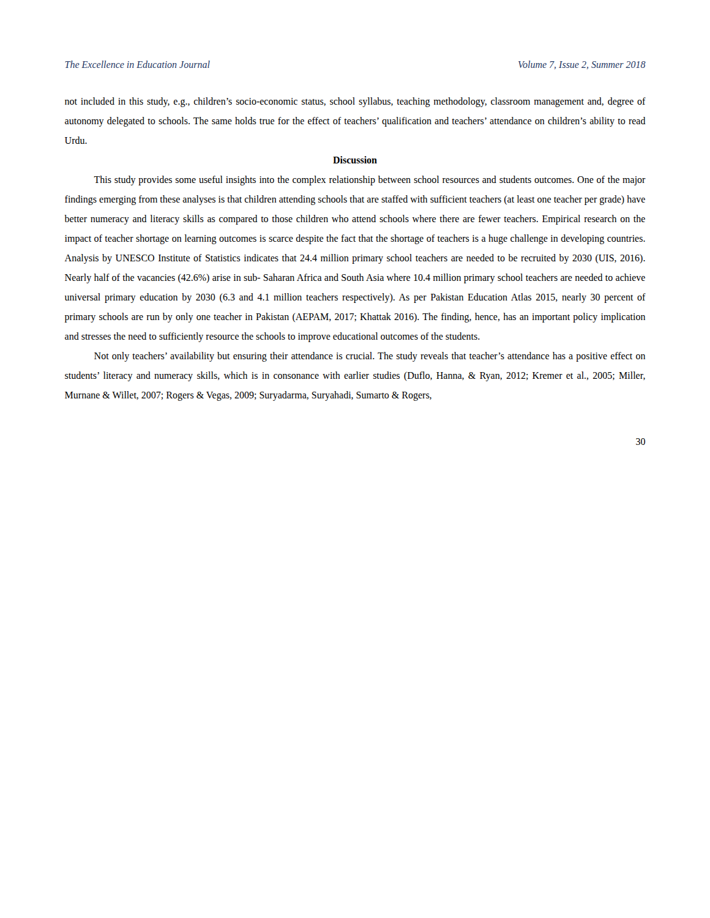The Excellence in Education Journal Volume 7, Issue 2, Summer 2018
not included in this study, e.g., children’s socio-economic status, school syllabus, teaching methodology, classroom management and, degree of autonomy delegated to schools. The same holds true for the effect of teachers’ qualification and teachers’ attendance on children’s ability to read Urdu.
Discussion
This study provides some useful insights into the complex relationship between school resources and students outcomes. One of the major findings emerging from these analyses is that children attending schools that are staffed with sufficient teachers (at least one teacher per grade) have better numeracy and literacy skills as compared to those children who attend schools where there are fewer teachers. Empirical research on the impact of teacher shortage on learning outcomes is scarce despite the fact that the shortage of teachers is a huge challenge in developing countries. Analysis by UNESCO Institute of Statistics indicates that 24.4 million primary school teachers are needed to be recruited by 2030 (UIS, 2016). Nearly half of the vacancies (42.6%) arise in sub- Saharan Africa and South Asia where 10.4 million primary school teachers are needed to achieve universal primary education by 2030 (6.3 and 4.1 million teachers respectively). As per Pakistan Education Atlas 2015, nearly 30 percent of primary schools are run by only one teacher in Pakistan (AEPAM, 2017; Khattak 2016). The finding, hence, has an important policy implication and stresses the need to sufficiently resource the schools to improve educational outcomes of the students.
Not only teachers’ availability but ensuring their attendance is crucial. The study reveals that teacher’s attendance has a positive effect on students’ literacy and numeracy skills, which is in consonance with earlier studies (Duflo, Hanna, & Ryan, 2012; Kremer et al., 2005; Miller, Murnane & Willet, 2007; Rogers & Vegas, 2009; Suryadarma, Suryahadi, Sumarto & Rogers,
30